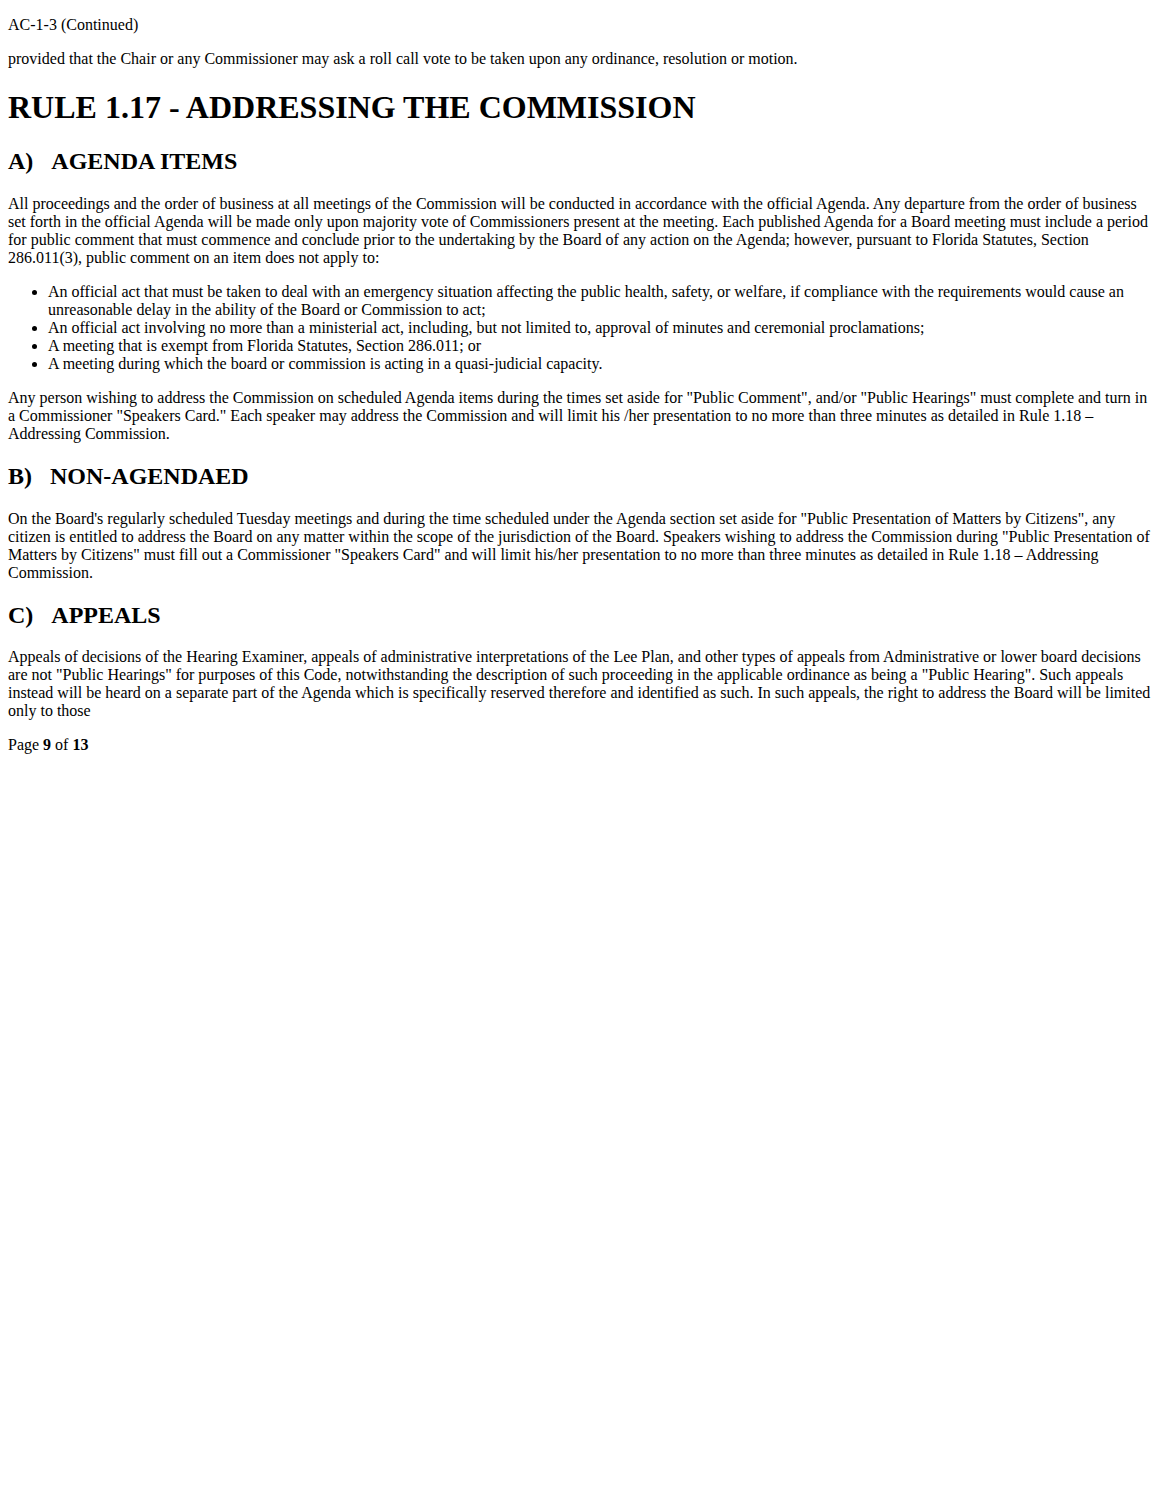AC-1-3 (Continued)
provided that the Chair or any Commissioner may ask a roll call vote to be taken upon any ordinance, resolution or motion.
RULE 1.17 - ADDRESSING THE COMMISSION
A) AGENDA ITEMS
All proceedings and the order of business at all meetings of the Commission will be conducted in accordance with the official Agenda. Any departure from the order of business set forth in the official Agenda will be made only upon majority vote of Commissioners present at the meeting. Each published Agenda for a Board meeting must include a period for public comment that must commence and conclude prior to the undertaking by the Board of any action on the Agenda; however, pursuant to Florida Statutes, Section 286.011(3), public comment on an item does not apply to:
An official act that must be taken to deal with an emergency situation affecting the public health, safety, or welfare, if compliance with the requirements would cause an unreasonable delay in the ability of the Board or Commission to act;
An official act involving no more than a ministerial act, including, but not limited to, approval of minutes and ceremonial proclamations;
A meeting that is exempt from Florida Statutes, Section 286.011; or
A meeting during which the board or commission is acting in a quasi-judicial capacity.
Any person wishing to address the Commission on scheduled Agenda items during the times set aside for "Public Comment", and/or "Public Hearings" must complete and turn in a Commissioner "Speakers Card." Each speaker may address the Commission and will limit his /her presentation to no more than three minutes as detailed in Rule 1.18 – Addressing Commission.
B) NON-AGENDAED
On the Board's regularly scheduled Tuesday meetings and during the time scheduled under the Agenda section set aside for "Public Presentation of Matters by Citizens", any citizen is entitled to address the Board on any matter within the scope of the jurisdiction of the Board. Speakers wishing to address the Commission during "Public Presentation of Matters by Citizens" must fill out a Commissioner "Speakers Card" and will limit his/her presentation to no more than three minutes as detailed in Rule 1.18 – Addressing Commission.
C) APPEALS
Appeals of decisions of the Hearing Examiner, appeals of administrative interpretations of the Lee Plan, and other types of appeals from Administrative or lower board decisions are not "Public Hearings" for purposes of this Code, notwithstanding the description of such proceeding in the applicable ordinance as being a "Public Hearing". Such appeals instead will be heard on a separate part of the Agenda which is specifically reserved therefore and identified as such. In such appeals, the right to address the Board will be limited only to those
Page 9 of 13